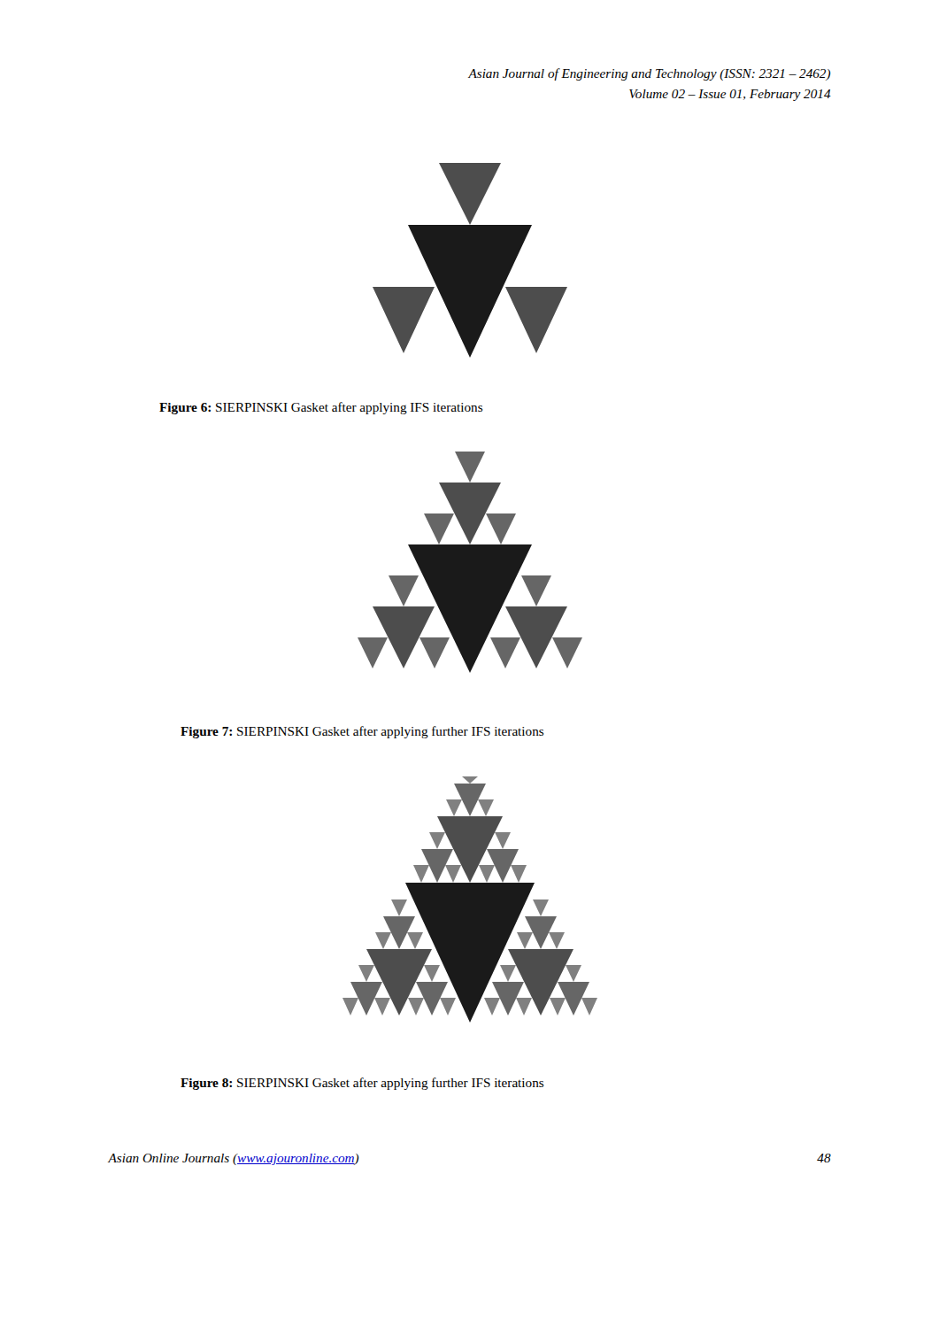Asian Journal of Engineering and Technology (ISSN: 2321 – 2462)
Volume 02 – Issue 01, February 2014
Figure 6: SIERPINSKI Gasket after applying IFS iterations
Figure 7: SIERPINSKI Gasket after applying further IFS iterations
Figure 8: SIERPINSKI Gasket after applying further IFS iterations
Asian Online Journals (www.ajouronline.com) 48